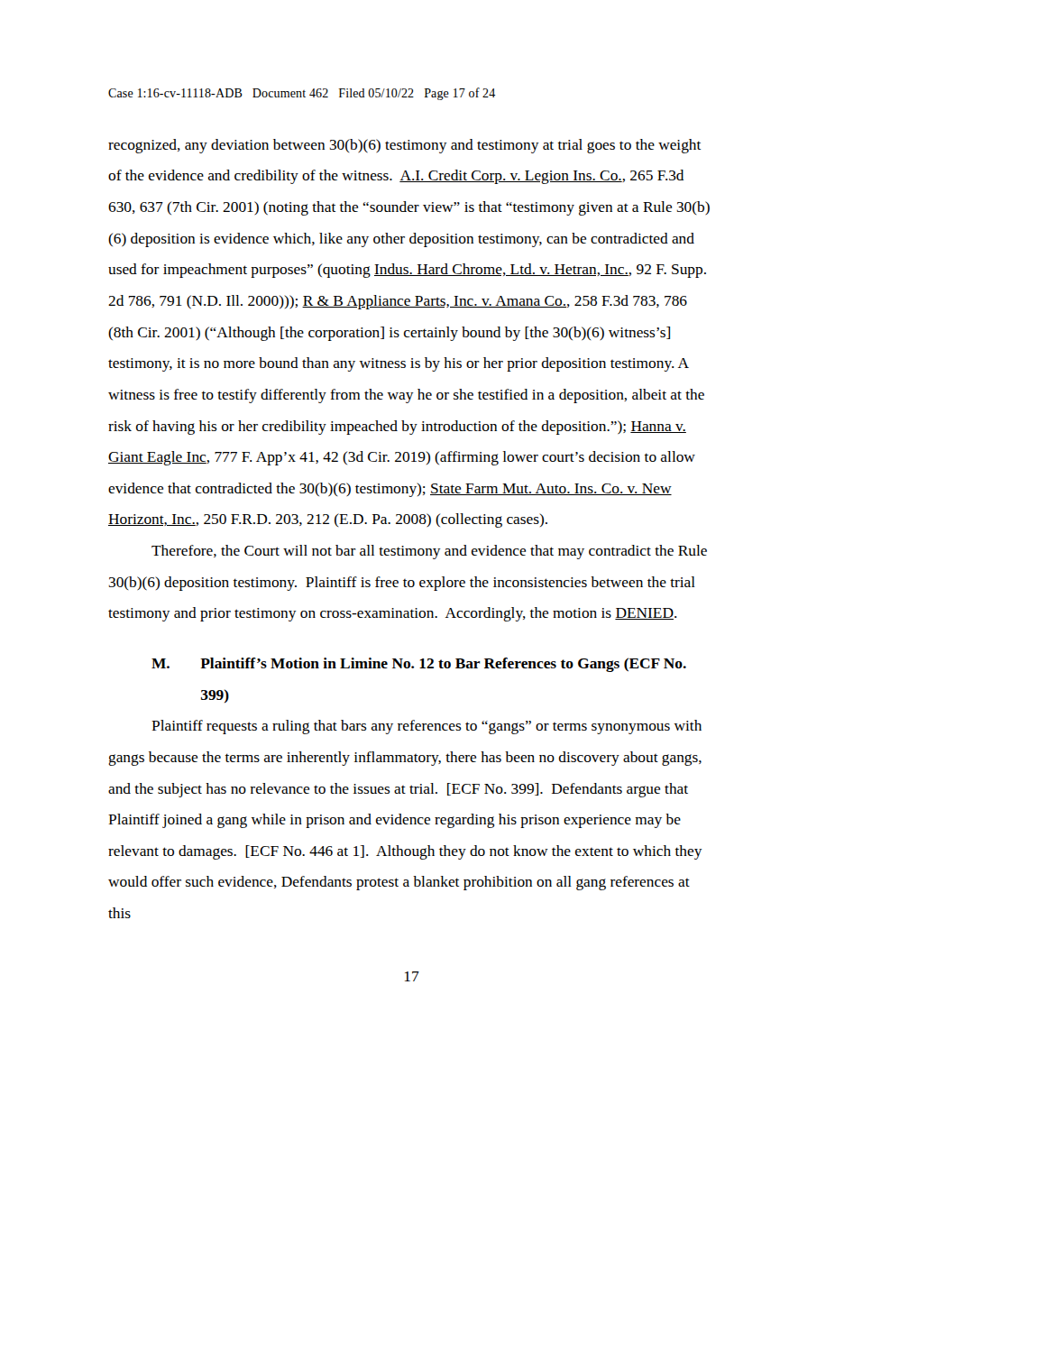Case 1:16-cv-11118-ADB Document 462 Filed 05/10/22 Page 17 of 24
recognized, any deviation between 30(b)(6) testimony and testimony at trial goes to the weight of the evidence and credibility of the witness. A.I. Credit Corp. v. Legion Ins. Co., 265 F.3d 630, 637 (7th Cir. 2001) (noting that the “sounder view” is that “testimony given at a Rule 30(b)(6) deposition is evidence which, like any other deposition testimony, can be contradicted and used for impeachment purposes” (quoting Indus. Hard Chrome, Ltd. v. Hetran, Inc., 92 F. Supp. 2d 786, 791 (N.D. Ill. 2000))); R & B Appliance Parts, Inc. v. Amana Co., 258 F.3d 783, 786 (8th Cir. 2001) (“Although [the corporation] is certainly bound by [the 30(b)(6) witness’s] testimony, it is no more bound than any witness is by his or her prior deposition testimony. A witness is free to testify differently from the way he or she testified in a deposition, albeit at the risk of having his or her credibility impeached by introduction of the deposition.”); Hanna v. Giant Eagle Inc, 777 F. App’x 41, 42 (3d Cir. 2019) (affirming lower court’s decision to allow evidence that contradicted the 30(b)(6) testimony); State Farm Mut. Auto. Ins. Co. v. New Horizont, Inc., 250 F.R.D. 203, 212 (E.D. Pa. 2008) (collecting cases).
Therefore, the Court will not bar all testimony and evidence that may contradict the Rule 30(b)(6) deposition testimony. Plaintiff is free to explore the inconsistencies between the trial testimony and prior testimony on cross-examination. Accordingly, the motion is DENIED.
M. Plaintiff’s Motion in Limine No. 12 to Bar References to Gangs (ECF No. 399)
Plaintiff requests a ruling that bars any references to “gangs” or terms synonymous with gangs because the terms are inherently inflammatory, there has been no discovery about gangs, and the subject has no relevance to the issues at trial. [ECF No. 399]. Defendants argue that Plaintiff joined a gang while in prison and evidence regarding his prison experience may be relevant to damages. [ECF No. 446 at 1]. Although they do not know the extent to which they would offer such evidence, Defendants protest a blanket prohibition on all gang references at this
17